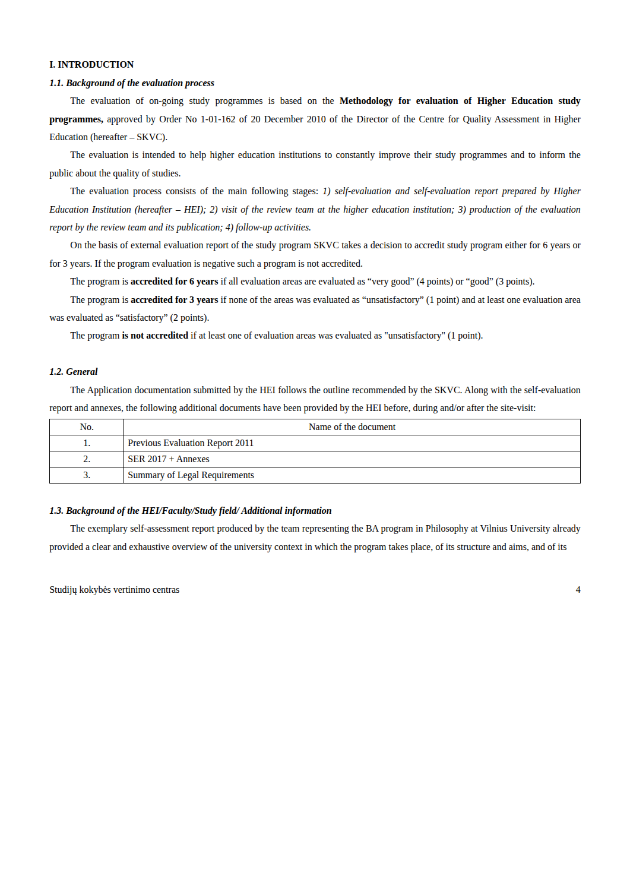I. INTRODUCTION
1.1. Background of the evaluation process
The evaluation of on-going study programmes is based on the Methodology for evaluation of Higher Education study programmes, approved by Order No 1-01-162 of 20 December 2010 of the Director of the Centre for Quality Assessment in Higher Education (hereafter – SKVC).
The evaluation is intended to help higher education institutions to constantly improve their study programmes and to inform the public about the quality of studies.
The evaluation process consists of the main following stages: 1) self-evaluation and self-evaluation report prepared by Higher Education Institution (hereafter – HEI); 2) visit of the review team at the higher education institution; 3) production of the evaluation report by the review team and its publication; 4) follow-up activities.
On the basis of external evaluation report of the study program SKVC takes a decision to accredit study program either for 6 years or for 3 years. If the program evaluation is negative such a program is not accredited.
The program is accredited for 6 years if all evaluation areas are evaluated as “very good” (4 points) or “good” (3 points).
The program is accredited for 3 years if none of the areas was evaluated as “unsatisfactory” (1 point) and at least one evaluation area was evaluated as “satisfactory” (2 points).
The program is not accredited if at least one of evaluation areas was evaluated as "unsatisfactory" (1 point).
1.2. General
The Application documentation submitted by the HEI follows the outline recommended by the SKVC. Along with the self-evaluation report and annexes, the following additional documents have been provided by the HEI before, during and/or after the site-visit:
| No. | Name of the document |
| --- | --- |
| 1. | Previous Evaluation Report 2011 |
| 2. | SER 2017 + Annexes |
| 3. | Summary of Legal Requirements |
1.3. Background of the HEI/Faculty/Study field/ Additional information
The exemplary self-assessment report produced by the team representing the BA program in Philosophy at Vilnius University already provided a clear and exhaustive overview of the university context in which the program takes place, of its structure and aims, and of its
Studijų kokybės vertinimo centras 4